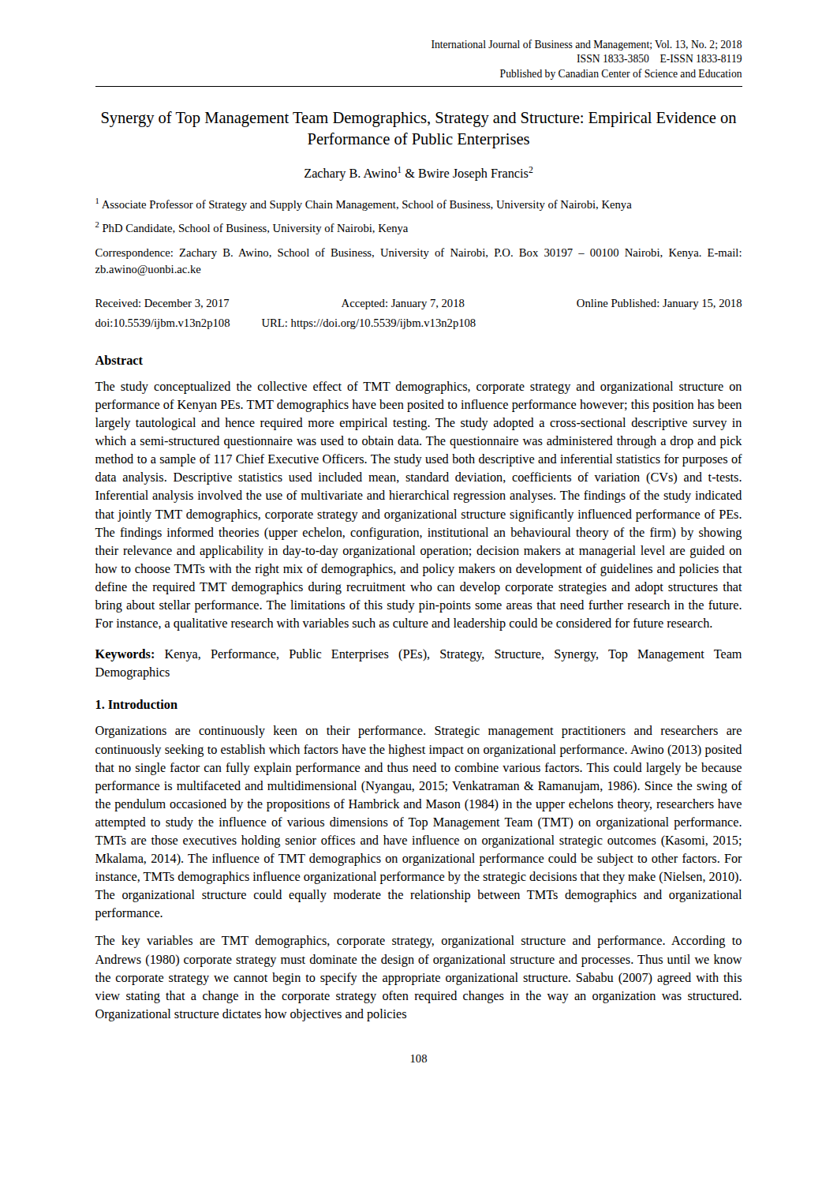International Journal of Business and Management; Vol. 13, No. 2; 2018
ISSN 1833-3850 E-ISSN 1833-8119
Published by Canadian Center of Science and Education
Synergy of Top Management Team Demographics, Strategy and Structure: Empirical Evidence on Performance of Public Enterprises
Zachary B. Awino1 & Bwire Joseph Francis2
1 Associate Professor of Strategy and Supply Chain Management, School of Business, University of Nairobi, Kenya
2 PhD Candidate, School of Business, University of Nairobi, Kenya
Correspondence: Zachary B. Awino, School of Business, University of Nairobi, P.O. Box 30197 – 00100 Nairobi, Kenya. E-mail: zb.awino@uonbi.ac.ke
Received: December 3, 2017 Accepted: January 7, 2018 Online Published: January 15, 2018
doi:10.5539/ijbm.v13n2p108 URL: https://doi.org/10.5539/ijbm.v13n2p108
Abstract
The study conceptualized the collective effect of TMT demographics, corporate strategy and organizational structure on performance of Kenyan PEs. TMT demographics have been posited to influence performance however; this position has been largely tautological and hence required more empirical testing. The study adopted a cross-sectional descriptive survey in which a semi-structured questionnaire was used to obtain data. The questionnaire was administered through a drop and pick method to a sample of 117 Chief Executive Officers. The study used both descriptive and inferential statistics for purposes of data analysis. Descriptive statistics used included mean, standard deviation, coefficients of variation (CVs) and t-tests. Inferential analysis involved the use of multivariate and hierarchical regression analyses. The findings of the study indicated that jointly TMT demographics, corporate strategy and organizational structure significantly influenced performance of PEs. The findings informed theories (upper echelon, configuration, institutional an behavioural theory of the firm) by showing their relevance and applicability in day-to-day organizational operation; decision makers at managerial level are guided on how to choose TMTs with the right mix of demographics, and policy makers on development of guidelines and policies that define the required TMT demographics during recruitment who can develop corporate strategies and adopt structures that bring about stellar performance. The limitations of this study pin-points some areas that need further research in the future. For instance, a qualitative research with variables such as culture and leadership could be considered for future research.
Keywords: Kenya, Performance, Public Enterprises (PEs), Strategy, Structure, Synergy, Top Management Team Demographics
1. Introduction
Organizations are continuously keen on their performance. Strategic management practitioners and researchers are continuously seeking to establish which factors have the highest impact on organizational performance. Awino (2013) posited that no single factor can fully explain performance and thus need to combine various factors. This could largely be because performance is multifaceted and multidimensional (Nyangau, 2015; Venkatraman & Ramanujam, 1986). Since the swing of the pendulum occasioned by the propositions of Hambrick and Mason (1984) in the upper echelons theory, researchers have attempted to study the influence of various dimensions of Top Management Team (TMT) on organizational performance. TMTs are those executives holding senior offices and have influence on organizational strategic outcomes (Kasomi, 2015; Mkalama, 2014). The influence of TMT demographics on organizational performance could be subject to other factors. For instance, TMTs demographics influence organizational performance by the strategic decisions that they make (Nielsen, 2010). The organizational structure could equally moderate the relationship between TMTs demographics and organizational performance.
The key variables are TMT demographics, corporate strategy, organizational structure and performance. According to Andrews (1980) corporate strategy must dominate the design of organizational structure and processes. Thus until we know the corporate strategy we cannot begin to specify the appropriate organizational structure. Sababu (2007) agreed with this view stating that a change in the corporate strategy often required changes in the way an organization was structured. Organizational structure dictates how objectives and policies
108